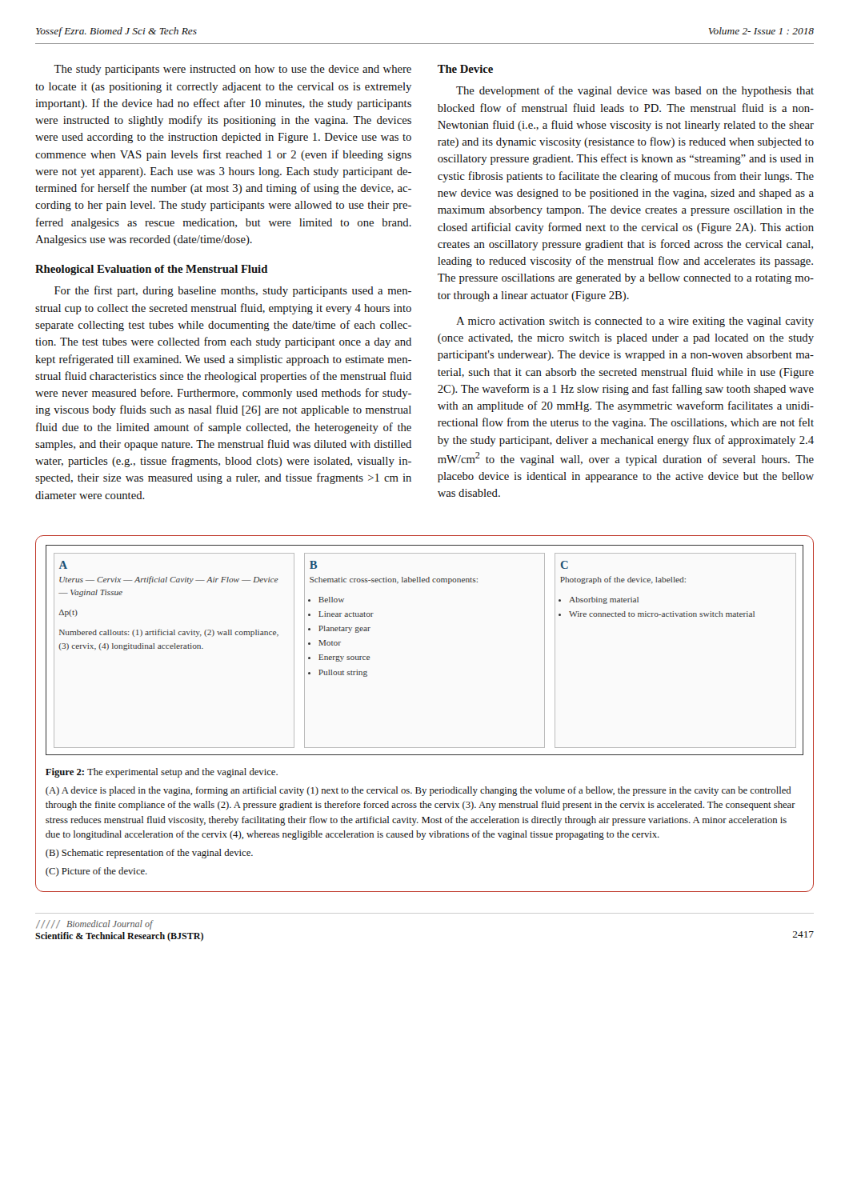Yossef Ezra. Biomed J Sci & Tech Res
Volume 2- Issue 1 : 2018
The study participants were instructed on how to use the device and where to locate it (as positioning it correctly adjacent to the cervical os is extremely important). If the device had no effect after 10 minutes, the study participants were instructed to slightly modify its positioning in the vagina. The devices were used according to the instruction depicted in Figure 1. Device use was to commence when VAS pain levels first reached 1 or 2 (even if bleeding signs were not yet apparent). Each use was 3 hours long. Each study participant determined for herself the number (at most 3) and timing of using the device, according to her pain level. The study participants were allowed to use their preferred analgesics as rescue medication, but were limited to one brand. Analgesics use was recorded (date/time/dose).
Rheological Evaluation of the Menstrual Fluid
For the first part, during baseline months, study participants used a menstrual cup to collect the secreted menstrual fluid, emptying it every 4 hours into separate collecting test tubes while documenting the date/time of each collection. The test tubes were collected from each study participant once a day and kept refrigerated till examined. We used a simplistic approach to estimate menstrual fluid characteristics since the rheological properties of the menstrual fluid were never measured before. Furthermore, commonly used methods for studying viscous body fluids such as nasal fluid [26] are not applicable to menstrual fluid due to the limited amount of sample collected, the heterogeneity of the samples, and their opaque nature. The menstrual fluid was diluted with distilled water, particles (e.g., tissue fragments, blood clots) were isolated, visually inspected, their size was measured using a ruler, and tissue fragments >1 cm in diameter were counted.
The Device
The development of the vaginal device was based on the hypothesis that blocked flow of menstrual fluid leads to PD. The menstrual fluid is a non-Newtonian fluid (i.e., a fluid whose viscosity is not linearly related to the shear rate) and its dynamic viscosity (resistance to flow) is reduced when subjected to oscillatory pressure gradient. This effect is known as “streaming” and is used in cystic fibrosis patients to facilitate the clearing of mucous from their lungs. The new device was designed to be positioned in the vagina, sized and shaped as a maximum absorbency tampon. The device creates a pressure oscillation in the closed artificial cavity formed next to the cervical os (Figure 2A). This action creates an oscillatory pressure gradient that is forced across the cervical canal, leading to reduced viscosity of the menstrual flow and accelerates its passage. The pressure oscillations are generated by a bellow connected to a rotating motor through a linear actuator (Figure 2B).
A micro activation switch is connected to a wire exiting the vaginal cavity (once activated, the micro switch is placed under a pad located on the study participant's underwear). The device is wrapped in a non-woven absorbent material, such that it can absorb the secreted menstrual fluid while in use (Figure 2C). The waveform is a 1 Hz slow rising and fast falling saw tooth shaped wave with an amplitude of 20 mmHg. The asymmetric waveform facilitates a unidirectional flow from the uterus to the vagina. The oscillations, which are not felt by the study participant, deliver a mechanical energy flux of approximately 2.4 mW/cm2 to the vaginal wall, over a typical duration of several hours. The placebo device is identical in appearance to the active device but the bellow was disabled.
A
Uterus — Cervix — Artificial Cavity — Air Flow — Device — Vaginal Tissue
Δp(t)
Numbered callouts: (1) artificial cavity, (2) wall compliance, (3) cervix, (4) longitudinal acceleration.
B
Schematic cross-section, labelled components:
Bellow
Linear actuator
Planetary gear
Motor
Energy source
Pullout string
C
Photograph of the device, labelled:
Absorbing material
Wire connected to micro-activation switch material
Figure 2: The experimental setup and the vaginal device.
(A) A device is placed in the vagina, forming an artificial cavity (1) next to the cervical os. By periodically changing the volume of a bellow, the pressure in the cavity can be controlled through the finite compliance of the walls (2). A pressure gradient is therefore forced across the cervix (3). Any menstrual fluid present in the cervix is accelerated. The consequent shear stress reduces menstrual fluid viscosity, thereby facilitating their flow to the artificial cavity. Most of the acceleration is directly through air pressure variations. A minor acceleration is due to longitudinal acceleration of the cervix (4), whereas negligible acceleration is caused by vibrations of the vaginal tissue propagating to the cervix.
(B) Schematic representation of the vaginal device.
(C) Picture of the device.
///// Biomedical Journal of
Scientific & Technical Research (BJSTR)
2417